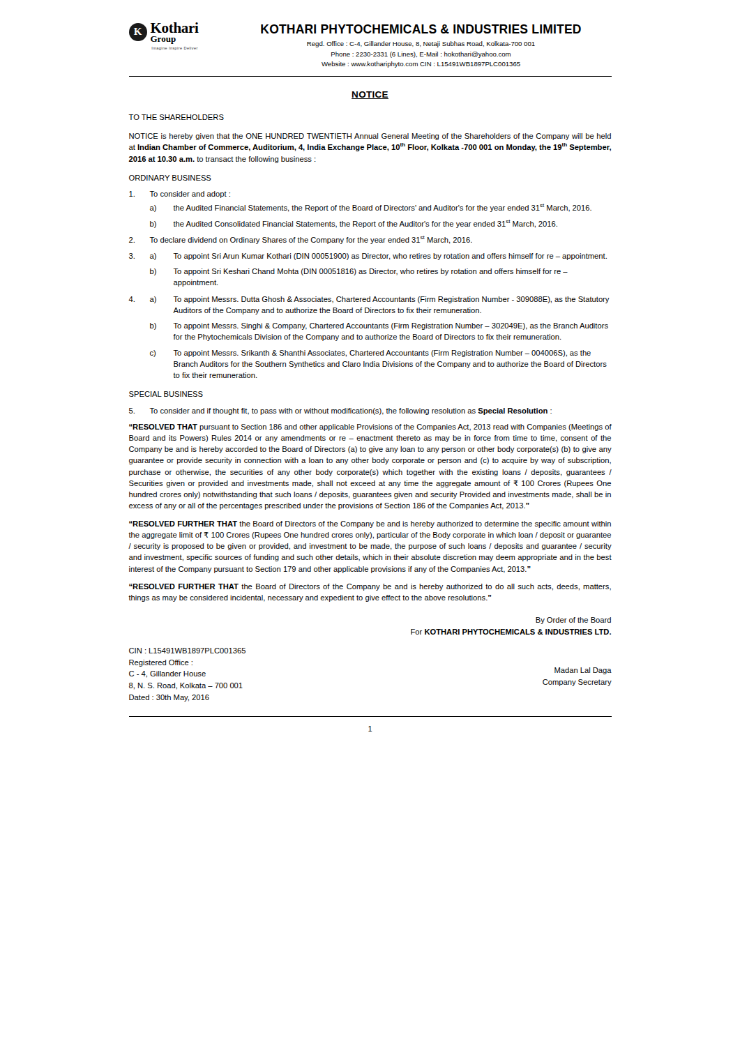K
Kothari Group
Imagine Inspire Deliver
KOTHARI PHYTOCHEMICALS & INDUSTRIES LIMITED
Regd. Office : C-4, Gillander House, 8, Netaji Subhas Road, Kolkata-700 001
Phone : 2230-2331 (6 Lines), E-Mail : hokothari@yahoo.com
Website : www.kothariphyto.com CIN : L15491WB1897PLC001365
NOTICE
TO THE SHAREHOLDERS
NOTICE is hereby given that the ONE HUNDRED TWENTIETH Annual General Meeting of the Shareholders of the Company will be held at Indian Chamber of Commerce, Auditorium, 4, India Exchange Place, 10th Floor, Kolkata -700 001 on Monday, the 19th September, 2016 at 10.30 a.m. to transact the following business :
ORDINARY BUSINESS
1. To consider and adopt :
a) the Audited Financial Statements, the Report of the Board of Directors' and Auditor's for the year ended 31st March, 2016.
b) the Audited Consolidated Financial Statements, the Report of the Auditor's for the year ended 31st March, 2016.
2. To declare dividend on Ordinary Shares of the Company for the year ended 31st March, 2016.
3.
a) To appoint Sri Arun Kumar Kothari (DIN 00051900) as Director, who retires by rotation and offers himself for re – appointment.
b) To appoint Sri Keshari Chand Mohta (DIN 00051816) as Director, who retires by rotation and offers himself for re – appointment.
4.
a) To appoint Messrs. Dutta Ghosh & Associates, Chartered Accountants (Firm Registration Number - 309088E), as the Statutory Auditors of the Company and to authorize the Board of Directors to fix their remuneration.
b) To appoint Messrs. Singhi & Company, Chartered Accountants (Firm Registration Number – 302049E), as the Branch Auditors for the Phytochemicals Division of the Company and to authorize the Board of Directors to fix their remuneration.
c) To appoint Messrs. Srikanth & Shanthi Associates, Chartered Accountants (Firm Registration Number – 004006S), as the Branch Auditors for the Southern Synthetics and Claro India Divisions of the Company and to authorize the Board of Directors to fix their remuneration.
SPECIAL BUSINESS
5. To consider and if thought fit, to pass with or without modification(s), the following resolution as Special Resolution :
“RESOLVED THAT pursuant to Section 186 and other applicable Provisions of the Companies Act, 2013 read with Companies (Meetings of Board and its Powers) Rules 2014 or any amendments or re – enactment thereto as may be in force from time to time, consent of the Company be and is hereby accorded to the Board of Directors (a) to give any loan to any person or other body corporate(s) (b) to give any guarantee or provide security in connection with a loan to any other body corporate or person and (c) to acquire by way of subscription, purchase or otherwise, the securities of any other body corporate(s) which together with the existing loans / deposits, guarantees / Securities given or provided and investments made, shall not exceed at any time the aggregate amount of ₹ 100 Crores (Rupees One hundred crores only) notwithstanding that such loans / deposits, guarantees given and security Provided and investments made, shall be in excess of any or all of the percentages prescribed under the provisions of Section 186 of the Companies Act, 2013.”
“RESOLVED FURTHER THAT the Board of Directors of the Company be and is hereby authorized to determine the specific amount within the aggregate limit of ₹ 100 Crores (Rupees One hundred crores only), particular of the Body corporate in which loan / deposit or guarantee / security is proposed to be given or provided, and investment to be made, the purpose of such loans / deposits and guarantee / security and investment, specific sources of funding and such other details, which in their absolute discretion may deem appropriate and in the best interest of the Company pursuant to Section 179 and other applicable provisions if any of the Companies Act, 2013.”
“RESOLVED FURTHER THAT the Board of Directors of the Company be and is hereby authorized to do all such acts, deeds, matters, things as may be considered incidental, necessary and expedient to give effect to the above resolutions.”
By Order of the Board
For KOTHARI PHYTOCHEMICALS & INDUSTRIES LTD.
CIN : L15491WB1897PLC001365
Registered Office :
C - 4, Gillander House
8, N. S. Road, Kolkata – 700 001
Dated : 30th May, 2016
Madan Lal Daga
Company Secretary
1